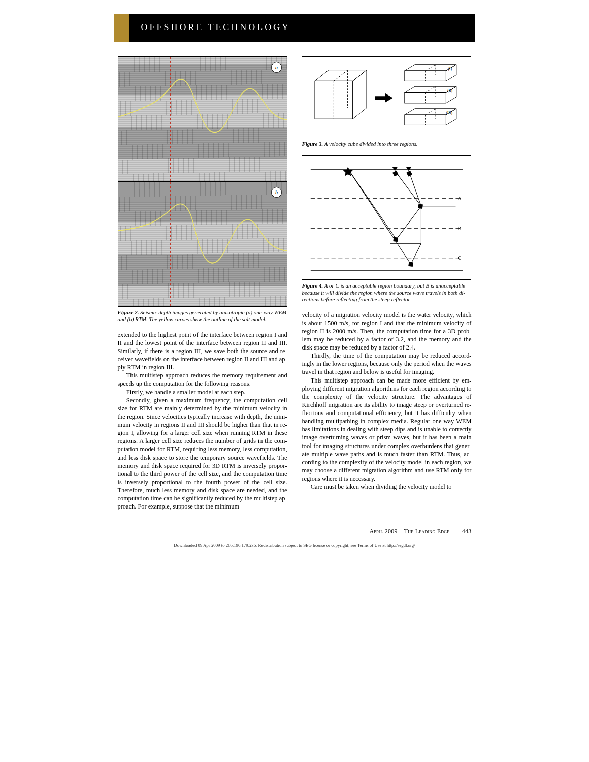Offshore technology
a
b
Figure 2. Seismic depth images generated by anisotropic (a) one-way WEM and (b) RTM. The yellow curves show the outline of the salt model.
extended to the highest point of the interface between region I and II and the lowest point of the interface between region II and III. Similarly, if there is a region III, we save both the source and receiver wavefields on the interface between region II and III and apply RTM in region III.
This multistep approach reduces the memory requirement and speeds up the computation for the following reasons.
Firstly, we handle a smaller model at each step.
Secondly, given a maximum frequency, the computation cell size for RTM are mainly determined by the minimum velocity in the region. Since velocities typically increase with depth, the minimum velocity in regions II and III should be higher than that in region I, allowing for a larger cell size when running RTM in these regions. A larger cell size reduces the number of grids in the computation model for RTM, requiring less memory, less computation, and less disk space to store the temporary source wavefields. The memory and disk space required for 3D RTM is inversely proportional to the third power of the cell size, and the computation time is inversely proportional to the fourth power of the cell size. Therefore, much less memory and disk space are needed, and the computation time can be significantly reduced by the multistep approach. For example, suppose that the minimum
(I) (II) (III)
Figure 3. A velocity cube divided into three regions.
A B C
Figure 4. A or C is an acceptable region boundary, but B is unacceptable because it will divide the region where the source wave travels in both directions before reflecting from the steep reflector.
velocity of a migration velocity model is the water velocity, which is about 1500 m/s, for region I and that the minimum velocity of region II is 2000 m/s. Then, the computation time for a 3D problem may be reduced by a factor of 3.2, and the memory and the disk space may be reduced by a factor of 2.4.
Thirdly, the time of the computation may be reduced accordingly in the lower regions, because only the period when the waves travel in that region and below is useful for imaging.
This multistep approach can be made more efficient by employing different migration algorithms for each region according to the complexity of the velocity structure. The advantages of Kirchhoff migration are its ability to image steep or overturned reflections and computational efficiency, but it has difficulty when handling multipathing in complex media. Regular one-way WEM has limitations in dealing with steep dips and is unable to correctly image overturning waves or prism waves, but it has been a main tool for imaging structures under complex overburdens that generate multiple wave paths and is much faster than RTM. Thus, according to the complexity of the velocity model in each region, we may choose a different migration algorithm and use RTM only for regions where it is necessary.
Care must be taken when dividing the velocity model to
April 2009 The Leading Edge 443
Downloaded 09 Apr 2009 to 205.196.179.236. Redistribution subject to SEG license or copyright; see Terms of Use at http://segdl.org/